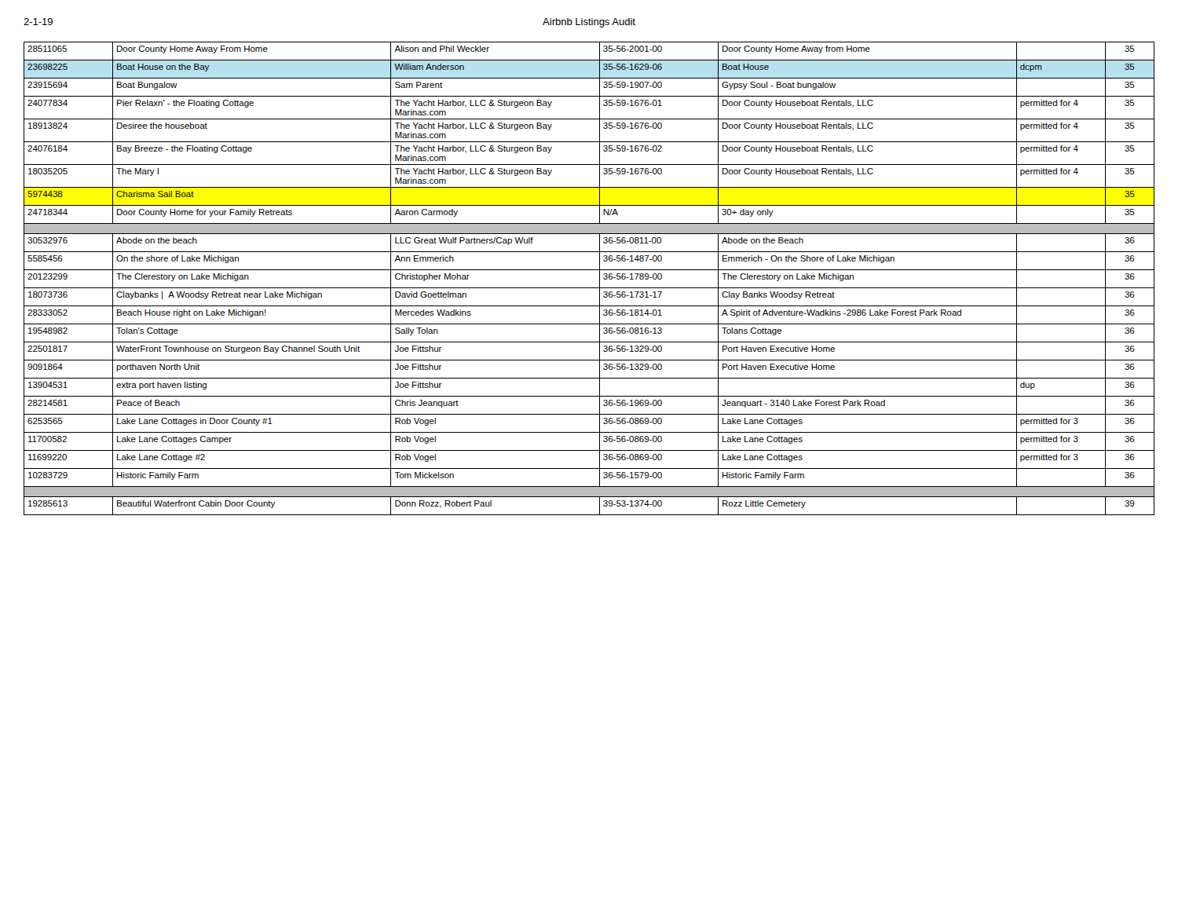2-1-19
Airbnb Listings Audit
| 28511065 | Door County Home Away From Home | Alison and Phil Weckler | 35-56-2001-00 | Door County Home Away from Home | | 35 |
| 23698225 | Boat House on the Bay | William Anderson | 35-56-1629-06 | Boat House | dcpm | 35 |
| 23915694 | Boat Bungalow | Sam Parent | 35-59-1907-00 | Gypsy Soul - Boat bungalow | | 35 |
| 24077834 | Pier Relaxn' - the Floating Cottage | The Yacht Harbor, LLC & Sturgeon Bay Marinas.com | 35-59-1676-01 | Door County Houseboat Rentals, LLC | permitted for 4 | 35 |
| 18913824 | Desiree the houseboat | The Yacht Harbor, LLC & Sturgeon Bay Marinas.com | 35-59-1676-00 | Door County Houseboat Rentals, LLC | permitted for 4 | 35 |
| 24076184 | Bay Breeze - the Floating Cottage | The Yacht Harbor, LLC & Sturgeon Bay Marinas.com | 35-59-1676-02 | Door County Houseboat Rentals, LLC | permitted for 4 | 35 |
| 18035205 | The Mary I | The Yacht Harbor, LLC & Sturgeon Bay Marinas.com | 35-59-1676-00 | Door County Houseboat Rentals, LLC | permitted for 4 | 35 |
| 5974438 | Charisma Sail Boat | | | | | 35 |
| 24718344 | Door County Home for your Family Retreats | Aaron Carmody | N/A | 30+ day only | | 35 |
| 30532976 | Abode on the beach | LLC Great Wulf Partners/Cap Wulf | 36-56-0811-00 | Abode on the Beach | | 36 |
| 5585456 | On the shore of Lake Michigan | Ann Emmerich | 36-56-1487-00 | Emmerich - On the Shore of Lake Michigan | | 36 |
| 20123299 | The Clerestory on Lake Michigan | Christopher Mohar | 36-56-1789-00 | The Clerestory on Lake Michigan | | 36 |
| 18073736 | Claybanks / A Woodsy Retreat near Lake Michigan | David Goettelman | 36-56-1731-17 | Clay Banks Woodsy Retreat | | 36 |
| 28333052 | Beach House right on Lake Michigan! | Mercedes Wadkins | 36-56-1814-01 | A Spirit of Adventure-Wadkins -2986 Lake Forest Park Road | | 36 |
| 19548982 | Tolan's Cottage | Sally Tolan | 36-56-0816-13 | Tolans Cottage | | 36 |
| 22501817 | WaterFront Townhouse on Sturgeon Bay Channel South Unit | Joe Fittshur | 36-56-1329-00 | Port Haven Executive Home | | 36 |
| 9091864 | porthaven North Unit | Joe Fittshur | 36-56-1329-00 | Port Haven Executive Home | | 36 |
| 13904531 | extra port haven listing | Joe Fittshur | | | dup | 36 |
| 28214581 | Peace of Beach | Chris Jeanquart | 36-56-1969-00 | Jeanquart - 3140 Lake Forest Park Road | | 36 |
| 6253565 | Lake Lane Cottages in Door County #1 | Rob Vogel | 36-56-0869-00 | Lake Lane Cottages | permitted for 3 | 36 |
| 11700582 | Lake Lane Cottages Camper | Rob Vogel | 36-56-0869-00 | Lake Lane Cottages | permitted for 3 | 36 |
| 11699220 | Lake Lane Cottage #2 | Rob Vogel | 36-56-0869-00 | Lake Lane Cottages | permitted for 3 | 36 |
| 10283729 | Historic Family Farm | Tom Mickelson | 36-56-1579-00 | Historic Family Farm | | 36 |
| 19285613 | Beautiful Waterfront Cabin Door County | Donn Rozz, Robert Paul | 39-53-1374-00 | Rozz Little Cemetery | | 39 |